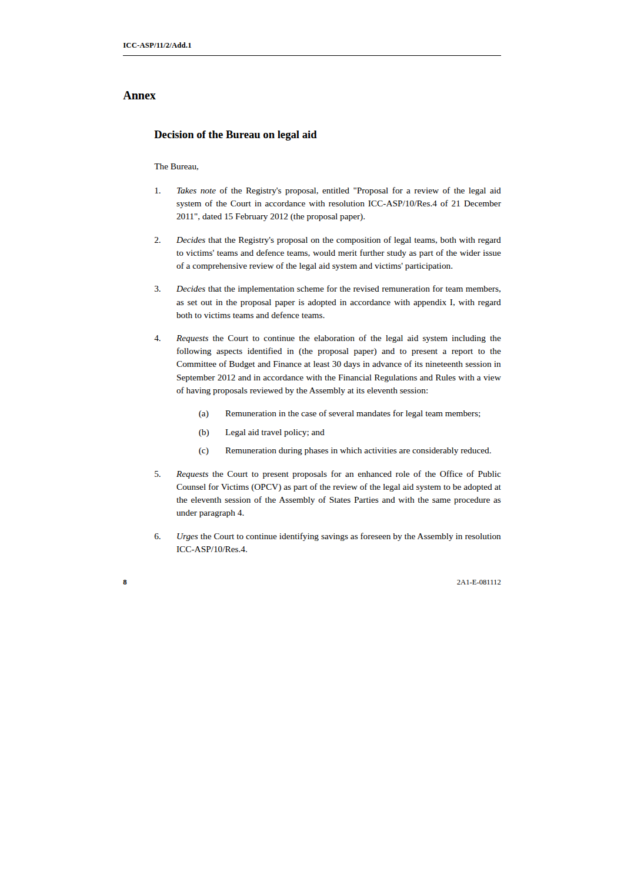ICC-ASP/11/2/Add.1
Annex
Decision of the Bureau on legal aid
The Bureau,
1.
Takes note of the Registry's proposal, entitled "Proposal for a review of the legal aid system of the Court in accordance with resolution ICC-ASP/10/Res.4 of 21 December 2011", dated 15 February 2012 (the proposal paper).
2.
Decides that the Registry's proposal on the composition of legal teams, both with regard to victims' teams and defence teams, would merit further study as part of the wider issue of a comprehensive review of the legal aid system and victims' participation.
3.
Decides that the implementation scheme for the revised remuneration for team members, as set out in the proposal paper is adopted in accordance with appendix I, with regard both to victims teams and defence teams.
4.
Requests the Court to continue the elaboration of the legal aid system including the following aspects identified in (the proposal paper) and to present a report to the Committee of Budget and Finance at least 30 days in advance of its nineteenth session in September 2012 and in accordance with the Financial Regulations and Rules with a view of having proposals reviewed by the Assembly at its eleventh session:
(a) Remuneration in the case of several mandates for legal team members;
(b) Legal aid travel policy; and
(c) Remuneration during phases in which activities are considerably reduced.
5.
Requests the Court to present proposals for an enhanced role of the Office of Public Counsel for Victims (OPCV) as part of the review of the legal aid system to be adopted at the eleventh session of the Assembly of States Parties and with the same procedure as under paragraph 4.
6.
Urges the Court to continue identifying savings as foreseen by the Assembly in resolution ICC-ASP/10/Res.4.
8
2A1-E-081112